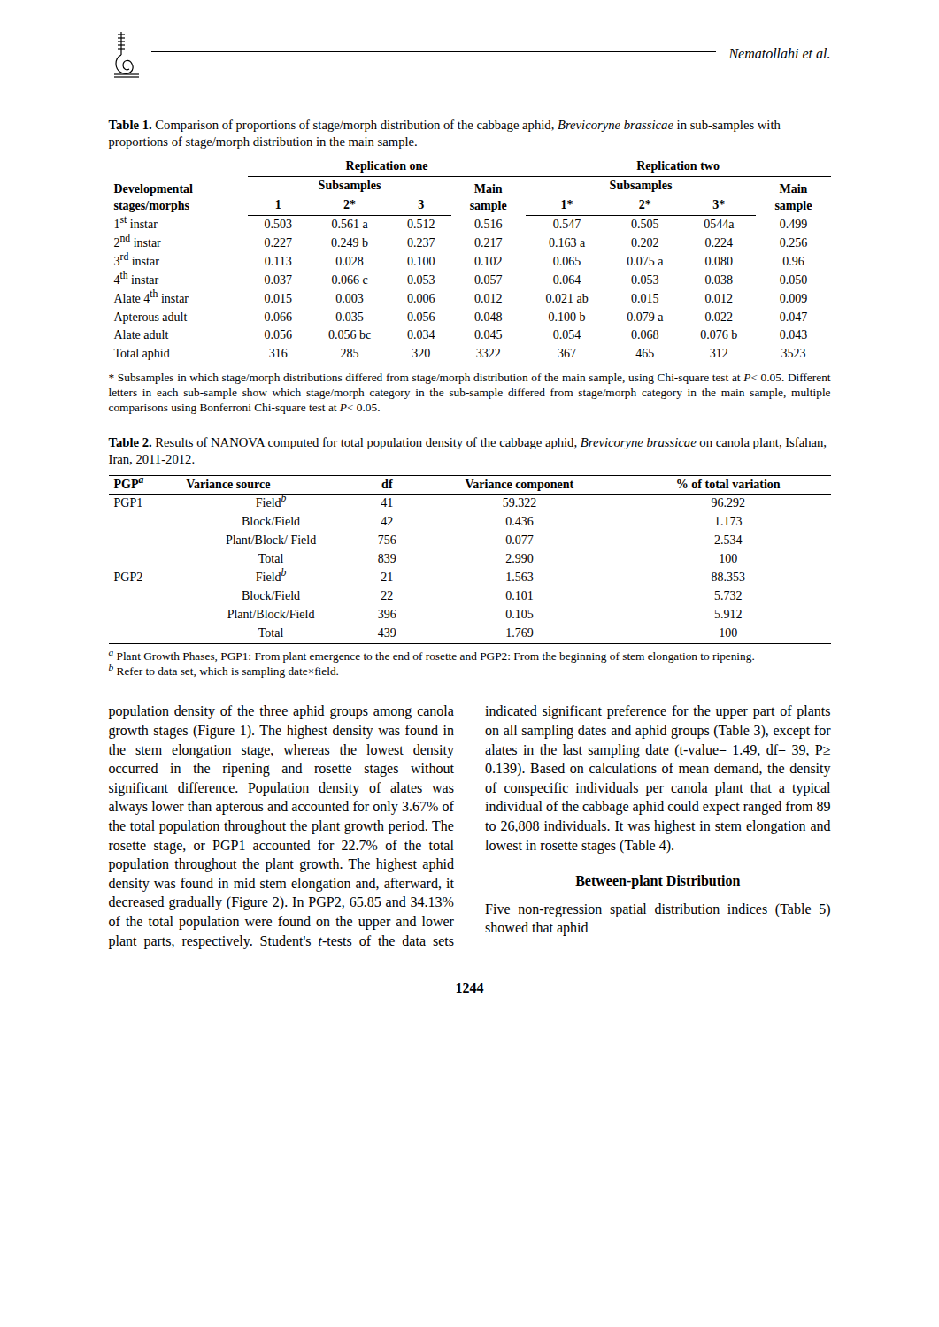Nematollahi et al.
Table 1. Comparison of proportions of stage/morph distribution of the cabbage aphid, Brevicoryne brassicae in sub-samples with proportions of stage/morph distribution in the main sample.
| Developmental stages/morphs | Replication one | Replication two |
| --- | --- | --- |
| Subsamples | Main sample | Subsamples | Main sample |
| 1 | 2* | 3 | 1* | 2* | 3* |
| 1 st instar | 0.503 | 0.561 a | 0.512 | 0.516 | 0.547 | 0.505 | 0544a | 0.499 |
| 2 nd instar | 0.227 | 0.249 b | 0.237 | 0.217 | 0.163 a | 0.202 | 0.224 | 0.256 |
| 3 rd instar | 0.113 | 0.028 | 0.100 | 0.102 | 0.065 | 0.075 a | 0.080 | 0.96 |
| 4 th instar | 0.037 | 0.066 c | 0.053 | 0.057 | 0.064 | 0.053 | 0.038 | 0.050 |
| Alate 4 th instar | 0.015 | 0.003 | 0.006 | 0.012 | 0.021 ab | 0.015 | 0.012 | 0.009 |
| Apterous adult | 0.066 | 0.035 | 0.056 | 0.048 | 0.100 b | 0.079 a | 0.022 | 0.047 |
| Alate adult | 0.056 | 0.056 bc | 0.034 | 0.045 | 0.054 | 0.068 | 0.076 b | 0.043 |
| Total aphid | 316 | 285 | 320 | 3322 | 367 | 465 | 312 | 3523 |
* Subsamples in which stage/morph distributions differed from stage/morph distribution of the main sample, using Chi-square test at P< 0.05. Different letters in each sub-sample show which stage/morph category in the sub-sample differed from stage/morph category in the main sample, multiple comparisons using Bonferroni Chi-square test at P< 0.05.
Table 2. Results of NANOVA computed for total population density of the cabbage aphid, Brevicoryne brassicae on canola plant, Isfahan, Iran, 2011-2012.
| PGP a | Variance source | df | Variance component | % of total variation |
| --- | --- | --- | --- | --- |
| PGP1 | Field b | 41 | 59.322 | 96.292 |
| | Block/Field | 42 | 0.436 | 1.173 |
| | Plant/Block/ Field | 756 | 0.077 | 2.534 |
| | Total | 839 | 2.990 | 100 |
| PGP2 | Field b | 21 | 1.563 | 88.353 |
| | Block/Field | 22 | 0.101 | 5.732 |
| | Plant/Block/Field | 396 | 0.105 | 5.912 |
| | Total | 439 | 1.769 | 100 |
a Plant Growth Phases, PGP1: From plant emergence to the end of rosette and PGP2: From the beginning of stem elongation to ripening.
b Refer to data set, which is sampling date×field.
population density of the three aphid groups among canola growth stages (Figure 1). The highest density was found in the stem elongation stage, whereas the lowest density occurred in the ripening and rosette stages without significant difference. Population density of alates was always lower than apterous and accounted for only 3.67% of the total population throughout the plant growth period. The rosette stage, or PGP1 accounted for 22.7% of the total population throughout the plant growth. The highest aphid density was found in mid stem elongation and, afterward, it decreased gradually (Figure 2). In PGP2, 65.85 and 34.13% of the total population were found on the upper and lower plant parts, respectively. Student's t-tests of the data sets indicated significant preference for the upper part of plants on all sampling dates and aphid groups (Table 3), except for alates in the last sampling date (t-value= 1.49, df= 39, P≥ 0.139). Based on calculations of mean demand, the density of conspecific individuals per canola plant that a typical individual of the cabbage aphid could expect ranged from 89 to 26,808 individuals. It was highest in stem elongation and lowest in rosette stages (Table 4).
Between-plant Distribution
Five non-regression spatial distribution indices (Table 5) showed that aphid
1244